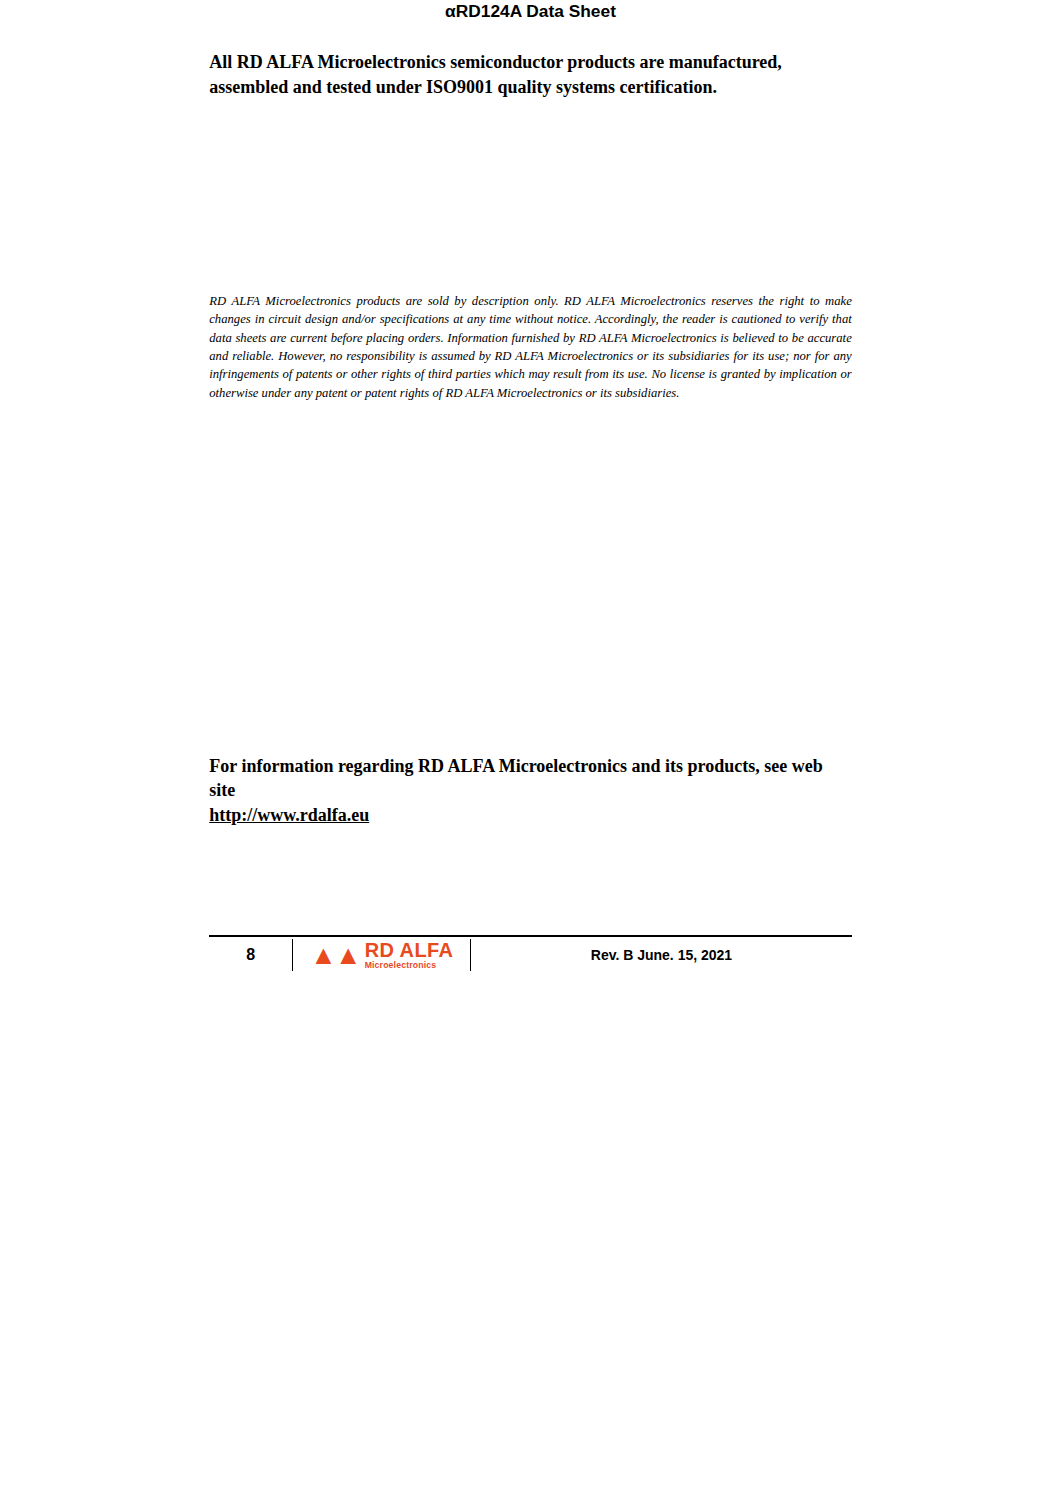αRD124A Data Sheet
All RD ALFA Microelectronics semiconductor products are manufactured, assembled and tested under ISO9001 quality systems certification.
RD ALFA Microelectronics products are sold by description only. RD ALFA Microelectronics reserves the right to make changes in circuit design and/or specifications at any time without notice. Accordingly, the reader is cautioned to verify that data sheets are current before placing orders. Information furnished by RD ALFA Microelectronics is believed to be accurate and reliable. However, no responsibility is assumed by RD ALFA Microelectronics or its subsidiaries for its use; nor for any infringements of patents or other rights of third parties which may result from its use. No license is granted by implication or otherwise under any patent or patent rights of RD ALFA Microelectronics or its subsidiaries.
For information regarding RD ALFA Microelectronics and its products, see web site
http://www.rdalfa.eu
8
▲▲ RD ALFA Microelectronics
Rev. B June. 15, 2021